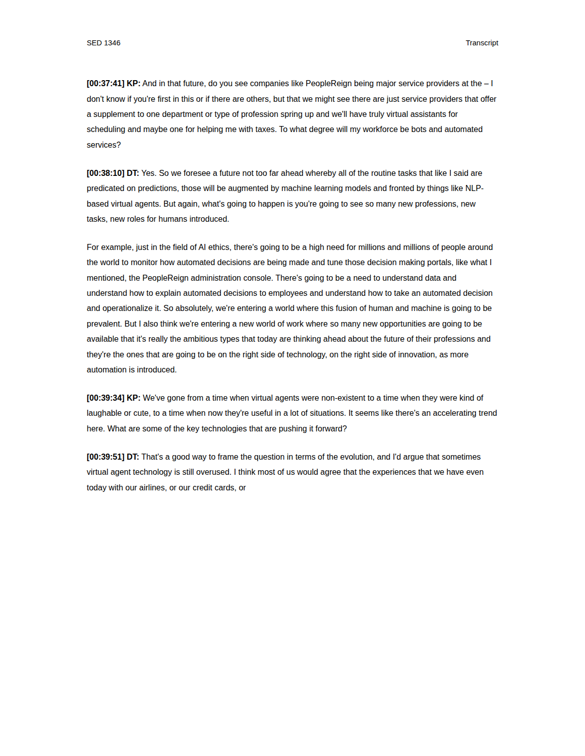SED 1346 Transcript
[00:37:41] KP: And in that future, do you see companies like PeopleReign being major service providers at the – I don't know if you're first in this or if there are others, but that we might see there are just service providers that offer a supplement to one department or type of profession spring up and we'll have truly virtual assistants for scheduling and maybe one for helping me with taxes. To what degree will my workforce be bots and automated services?
[00:38:10] DT: Yes. So we foresee a future not too far ahead whereby all of the routine tasks that like I said are predicated on predictions, those will be augmented by machine learning models and fronted by things like NLP-based virtual agents. But again, what's going to happen is you're going to see so many new professions, new tasks, new roles for humans introduced.
For example, just in the field of AI ethics, there's going to be a high need for millions and millions of people around the world to monitor how automated decisions are being made and tune those decision making portals, like what I mentioned, the PeopleReign administration console. There's going to be a need to understand data and understand how to explain automated decisions to employees and understand how to take an automated decision and operationalize it. So absolutely, we're entering a world where this fusion of human and machine is going to be prevalent. But I also think we're entering a new world of work where so many new opportunities are going to be available that it's really the ambitious types that today are thinking ahead about the future of their professions and they're the ones that are going to be on the right side of technology, on the right side of innovation, as more automation is introduced.
[00:39:34] KP: We've gone from a time when virtual agents were non-existent to a time when they were kind of laughable or cute, to a time when now they're useful in a lot of situations. It seems like there's an accelerating trend here. What are some of the key technologies that are pushing it forward?
[00:39:51] DT: That's a good way to frame the question in terms of the evolution, and I'd argue that sometimes virtual agent technology is still overused. I think most of us would agree that the experiences that we have even today with our airlines, or our credit cards, or